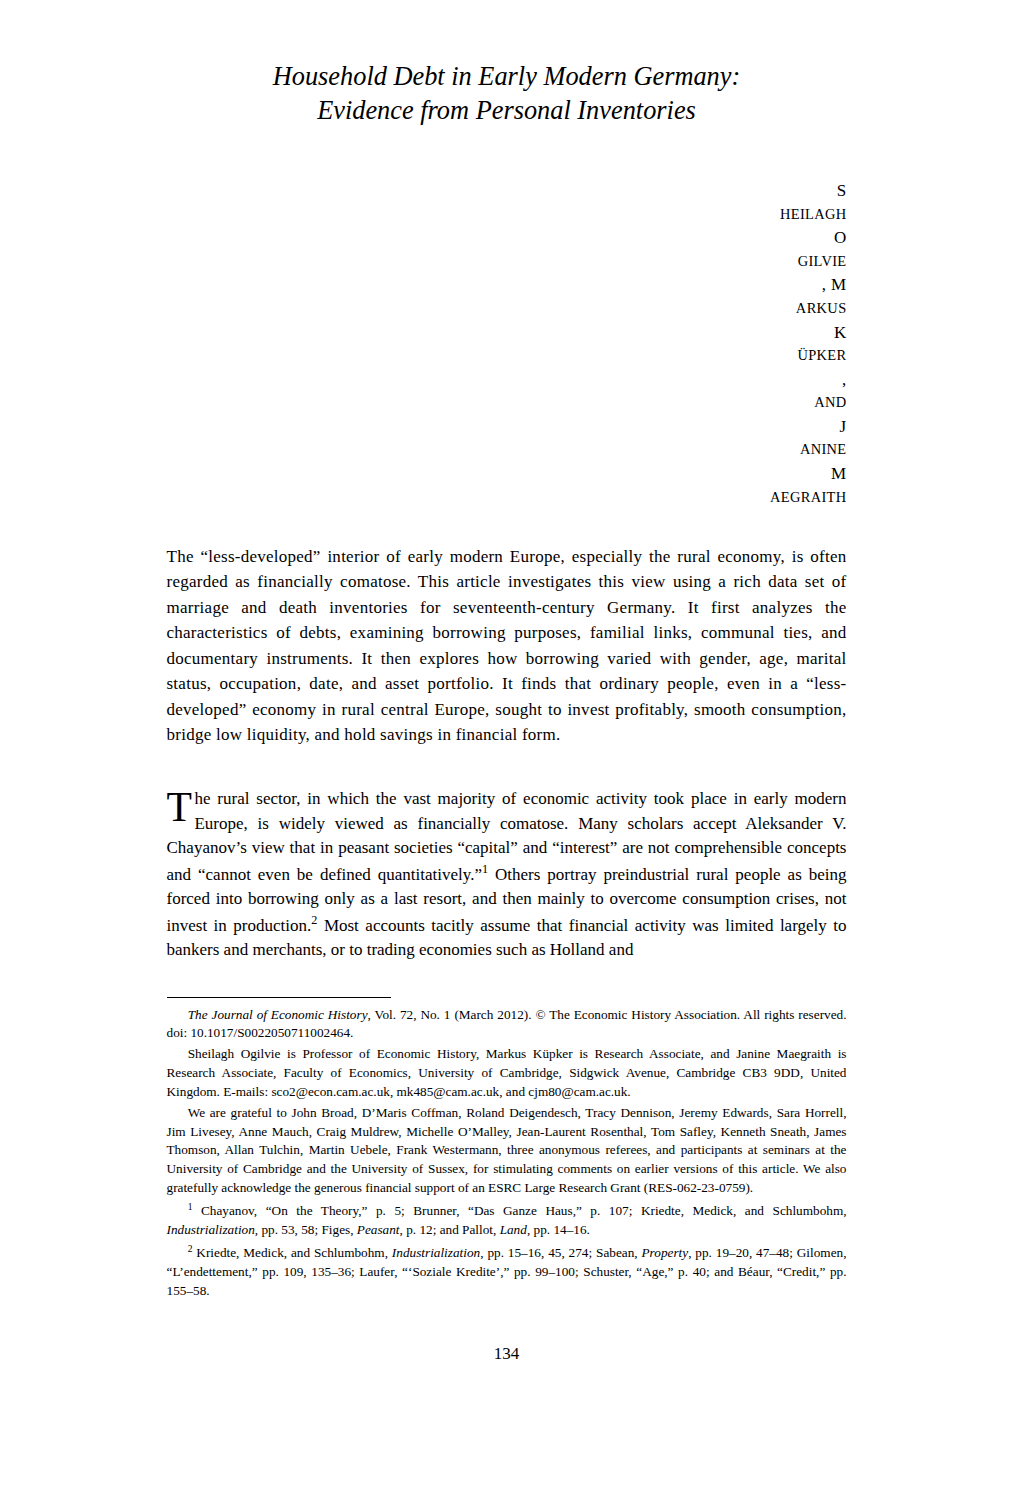Household Debt in Early Modern Germany:
Evidence from Personal Inventories
SHEILAGH OGILVIE, MARKUS KÜPKER, AND JANINE MAEGRAITH
The “less-developed” interior of early modern Europe, especially the rural economy, is often regarded as financially comatose. This article investigates this view using a rich data set of marriage and death inventories for seventeenth-century Germany. It first analyzes the characteristics of debts, examining borrowing purposes, familial links, communal ties, and documentary instruments. It then explores how borrowing varied with gender, age, marital status, occupation, date, and asset portfolio. It finds that ordinary people, even in a “less-developed” economy in rural central Europe, sought to invest profitably, smooth consumption, bridge low liquidity, and hold savings in financial form.
The rural sector, in which the vast majority of economic activity took place in early modern Europe, is widely viewed as financially comatose. Many scholars accept Aleksander V. Chayanov’s view that in peasant societies “capital” and “interest” are not comprehensible concepts and “cannot even be defined quantitatively.”1 Others portray preindustrial rural people as being forced into borrowing only as a last resort, and then mainly to overcome consumption crises, not invest in production.2 Most accounts tacitly assume that financial activity was limited largely to bankers and merchants, or to trading economies such as Holland and
The Journal of Economic History, Vol. 72, No. 1 (March 2012). © The Economic History Association. All rights reserved. doi: 10.1017/S0022050711002464.
Sheilagh Ogilvie is Professor of Economic History, Markus Küpker is Research Associate, and Janine Maegraith is Research Associate, Faculty of Economics, University of Cambridge, Sidgwick Avenue, Cambridge CB3 9DD, United Kingdom. E-mails: sco2@econ.cam.ac.uk, mk485@cam.ac.uk, and cjm80@cam.ac.uk.
We are grateful to John Broad, D’Maris Coffman, Roland Deigendesch, Tracy Dennison, Jeremy Edwards, Sara Horrell, Jim Livesey, Anne Mauch, Craig Muldrew, Michelle O’Malley, Jean-Laurent Rosenthal, Tom Safley, Kenneth Sneath, James Thomson, Allan Tulchin, Martin Uebele, Frank Westermann, three anonymous referees, and participants at seminars at the University of Cambridge and the University of Sussex, for stimulating comments on earlier versions of this article. We also gratefully acknowledge the generous financial support of an ESRC Large Research Grant (RES-062-23-0759).
1 Chayanov, “On the Theory,” p. 5; Brunner, “Das Ganze Haus,” p. 107; Kriedte, Medick, and Schlumbohm, Industrialization, pp. 53, 58; Figes, Peasant, p. 12; and Pallot, Land, pp. 14–16.
2 Kriedte, Medick, and Schlumbohm, Industrialization, pp. 15–16, 45, 274; Sabean, Property, pp. 19–20, 47–48; Gilomen, “L’endettement,” pp. 109, 135–36; Laufer, “‘Soziale Kredite’,” pp. 99–100; Schuster, “Age,” p. 40; and Béaur, “Credit,” pp. 155–58.
134